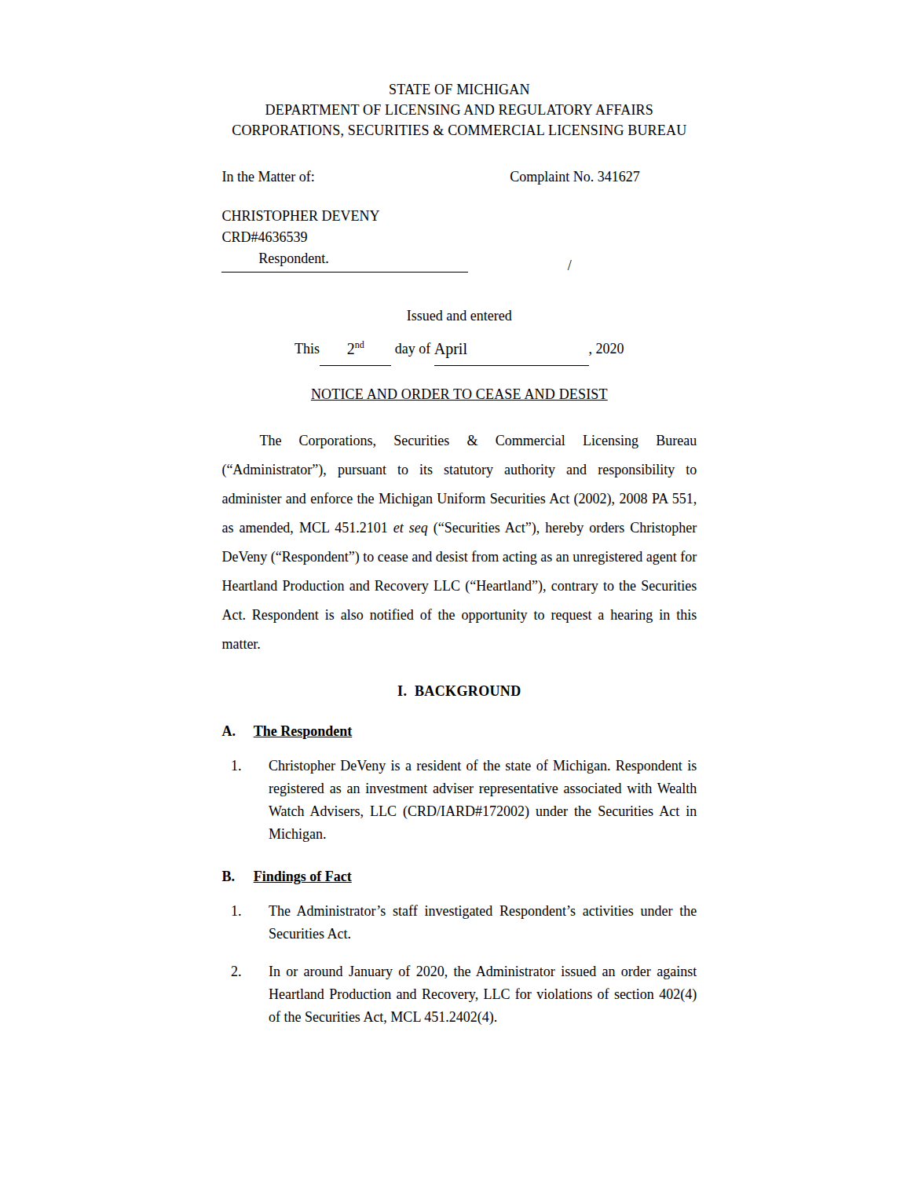STATE OF MICHIGAN
DEPARTMENT OF LICENSING AND REGULATORY AFFAIRS
CORPORATIONS, SECURITIES & COMMERCIAL LICENSING BUREAU
In the Matter of:
Complaint No. 341627
CHRISTOPHER DEVENY
CRD#4636539
Respondent.
/
Issued and entered
This2nd day of April, 2020
NOTICE AND ORDER TO CEASE AND DESIST
The Corporations, Securities & Commercial Licensing Bureau (“Administrator”), pursuant to its statutory authority and responsibility to administer and enforce the Michigan Uniform Securities Act (2002), 2008 PA 551, as amended, MCL 451.2101 et seq (“Securities Act”), hereby orders Christopher DeVeny (“Respondent”) to cease and desist from acting as an unregistered agent for Heartland Production and Recovery LLC (“Heartland”), contrary to the Securities Act. Respondent is also notified of the opportunity to request a hearing in this matter.
I. BACKGROUND
A. The Respondent
1. Christopher DeVeny is a resident of the state of Michigan. Respondent is registered as an investment adviser representative associated with Wealth Watch Advisers, LLC (CRD/IARD#172002) under the Securities Act in Michigan.
B. Findings of Fact
1. The Administrator’s staff investigated Respondent’s activities under the Securities Act.
2. In or around January of 2020, the Administrator issued an order against Heartland Production and Recovery, LLC for violations of section 402(4) of the Securities Act, MCL 451.2402(4).